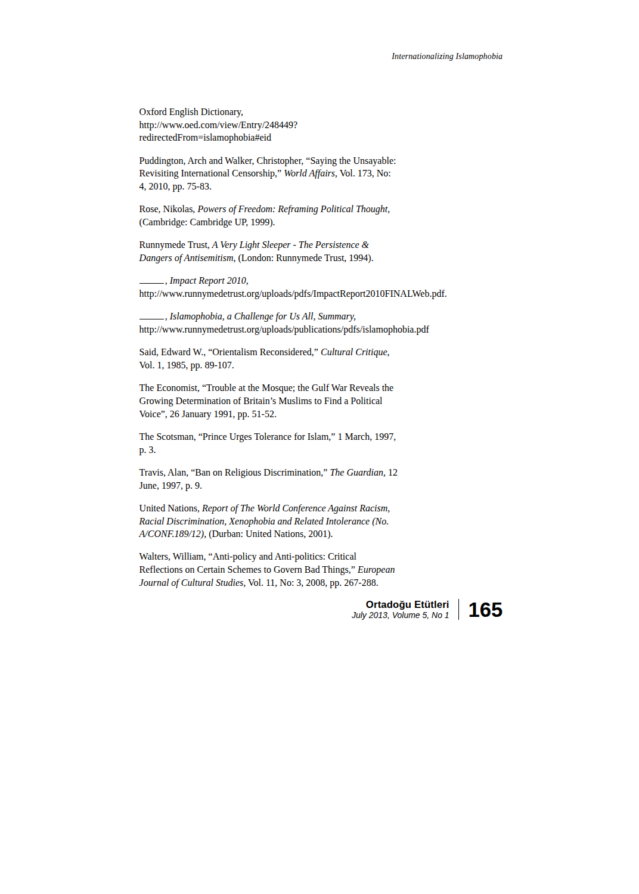Internationalizing Islamophobia
Oxford English Dictionary, http://www.oed.com/view/Entry/248449?redirectedFrom=islamophobia#eid
Puddington, Arch and Walker, Christopher, “Saying the Unsayable: Revisiting International Censorship,” World Affairs, Vol. 173, No: 4, 2010, pp. 75-83.
Rose, Nikolas, Powers of Freedom: Reframing Political Thought, (Cambridge: Cambridge UP, 1999).
Runnymede Trust, A Very Light Sleeper - The Persistence & Dangers of Antisemitism, (London: Runnymede Trust, 1994).
, Impact Report 2010, http://www.runnymedetrust.org/uploads/pdfs/ImpactReport2010FINALWeb.pdf.
, Islamophobia, a Challenge for Us All, Summary, http://www.runnymedetrust.org/uploads/publications/pdfs/islamophobia.pdf
Said, Edward W., “Orientalism Reconsidered,” Cultural Critique, Vol. 1, 1985, pp. 89-107.
The Economist, “Trouble at the Mosque; the Gulf War Reveals the Growing Determination of Britain’s Muslims to Find a Political Voice”, 26 January 1991, pp. 51-52.
The Scotsman, “Prince Urges Tolerance for Islam,” 1 March, 1997, p. 3.
Travis, Alan, “Ban on Religious Discrimination,” The Guardian, 12 June, 1997, p. 9.
United Nations, Report of The World Conference Against Racism, Racial Discrimination, Xenophobia and Related Intolerance (No. A/CONF.189/12), (Durban: United Nations, 2001).
Walters, William, “Anti-policy and Anti-politics: Critical Reflections on Certain Schemes to Govern Bad Things,” European Journal of Cultural Studies, Vol. 11, No: 3, 2008, pp. 267-288.
Ortadoğu Etütleri
July 2013, Volume 5, No 1
165